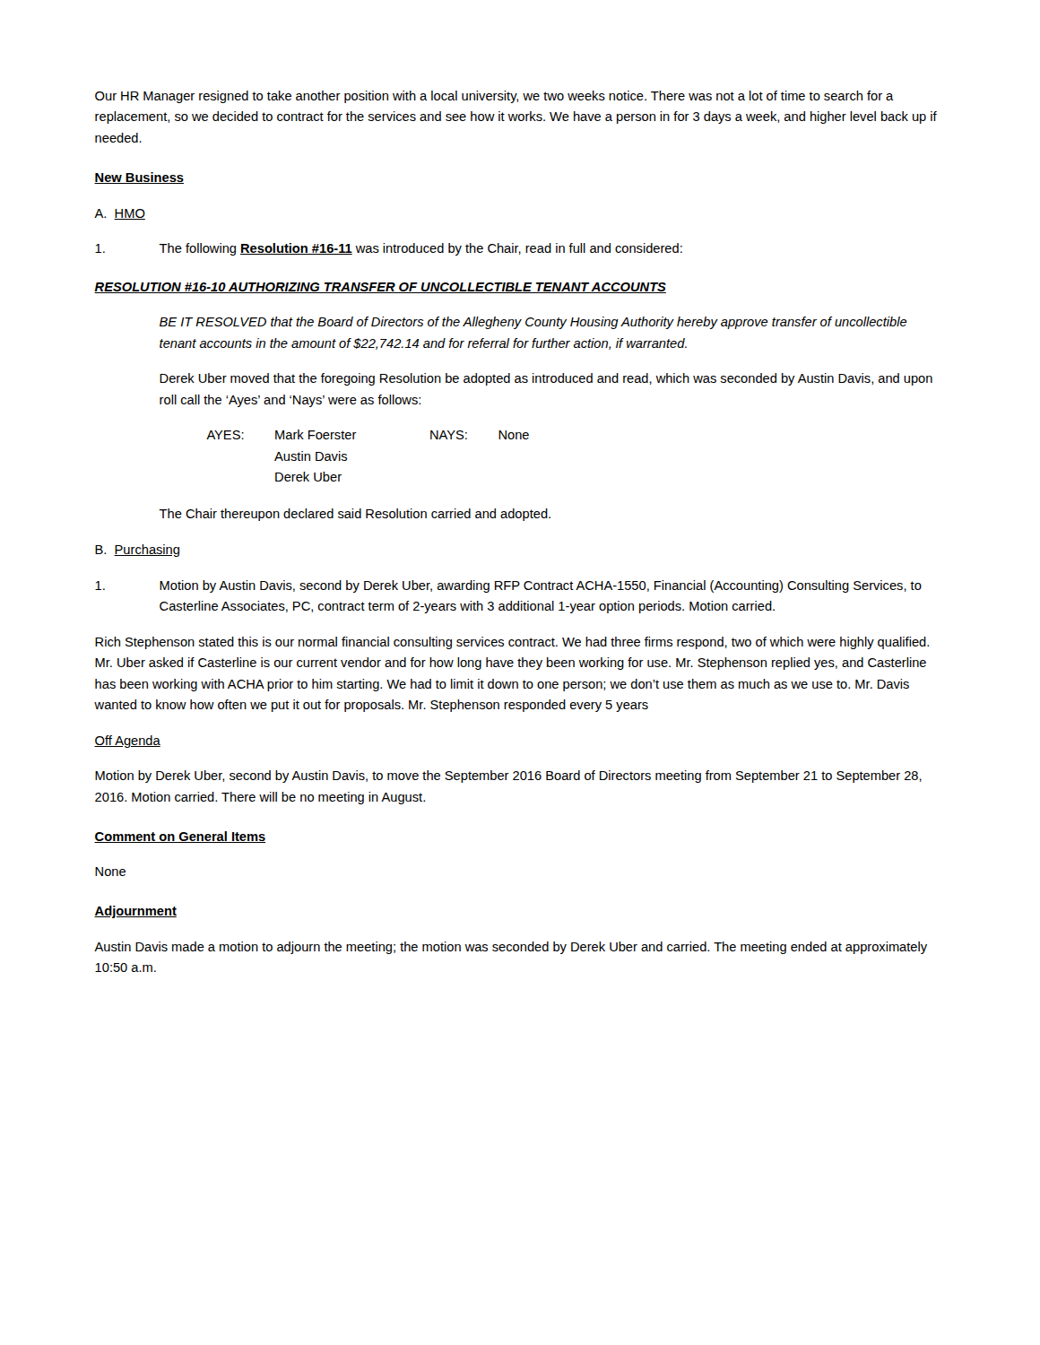Our HR Manager resigned to take another position with a local university, we two weeks notice. There was not a lot of time to search for a replacement, so we decided to contract for the services and see how it works. We have a person in for 3 days a week, and higher level back up if needed.
New Business
A. HMO
1.
The following Resolution #16-11 was introduced by the Chair, read in full and considered:
RESOLUTION #16-10 AUTHORIZING TRANSFER OF UNCOLLECTIBLE TENANT ACCOUNTS
BE IT RESOLVED that the Board of Directors of the Allegheny County Housing Authority hereby approve transfer of uncollectible tenant accounts in the amount of $22,742.14 and for referral for further action, if warranted.
Derek Uber moved that the foregoing Resolution be adopted as introduced and read, which was seconded by Austin Davis, and upon roll call the ‘Ayes’ and ‘Nays’ were as follows:
| AYES: | Mark Foerster | NAYS: | None |
| | Austin Davis | | |
| | Derek Uber | | |
The Chair thereupon declared said Resolution carried and adopted.
B. Purchasing
1.
Motion by Austin Davis, second by Derek Uber, awarding RFP Contract ACHA-1550, Financial (Accounting) Consulting Services, to Casterline Associates, PC, contract term of 2-years with 3 additional 1-year option periods. Motion carried.
Rich Stephenson stated this is our normal financial consulting services contract. We had three firms respond, two of which were highly qualified. Mr. Uber asked if Casterline is our current vendor and for how long have they been working for use. Mr. Stephenson replied yes, and Casterline has been working with ACHA prior to him starting. We had to limit it down to one person; we don’t use them as much as we use to. Mr. Davis wanted to know how often we put it out for proposals. Mr. Stephenson responded every 5 years
Off Agenda
Motion by Derek Uber, second by Austin Davis, to move the September 2016 Board of Directors meeting from September 21 to September 28, 2016. Motion carried. There will be no meeting in August.
Comment on General Items
None
Adjournment
Austin Davis made a motion to adjourn the meeting; the motion was seconded by Derek Uber and carried. The meeting ended at approximately 10:50 a.m.